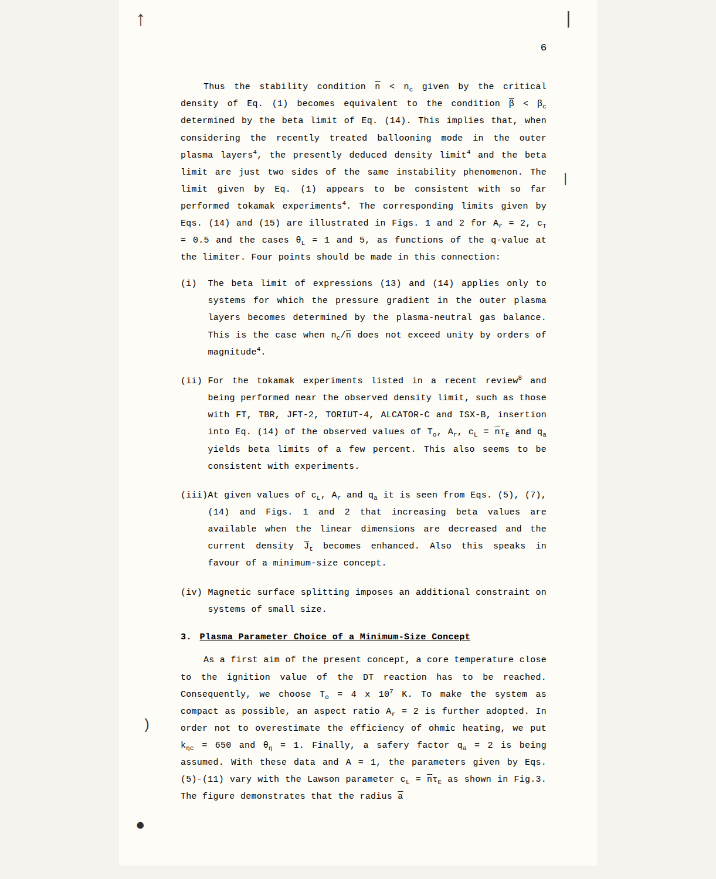↑
|
|
)
●
6
Thus the stability condition n < nc given by the critical density of Eq. (1) becomes equivalent to the condition β < βc determined by the beta limit of Eq. (14). This implies that, when considering the recently treated ballooning mode in the outer plasma layers4, the presently deduced density limit4 and the beta limit are just two sides of the same instability phenomenon. The limit given by Eq. (1) appears to be consistent with so far performed tokamak experiments4. The corresponding limits given by Eqs. (14) and (15) are illustrated in Figs. 1 and 2 for Ar = 2, cT = 0.5 and the cases θL = 1 and 5, as functions of the q-value at the limiter. Four points should be made in this connection:
(i) The beta limit of expressions (13) and (14) applies only to systems for which the pressure gradient in the outer plasma layers becomes determined by the plasma-neutral gas balance. This is the case when nc/n does not exceed unity by orders of magnitude4.
(ii) For the tokamak experiments listed in a recent review8 and being performed near the observed density limit, such as those with FT, TBR, JFT-2, TORIUT-4, ALCATOR-C and ISX-B, insertion into Eq. (14) of the observed values of To, Ar, cL = nτE and qa yields beta limits of a few percent. This also seems to be consistent with experiments.
(iii) At given values of cL, Ar and qa it is seen from Eqs. (5), (7), (14) and Figs. 1 and 2 that increasing beta values are available when the linear dimensions are decreased and the current density Jt becomes enhanced. Also this speaks in favour of a minimum-size concept.
(iv) Magnetic surface splitting imposes an additional constraint on systems of small size.
3. Plasma Parameter Choice of a Minimum-Size Concept
As a first aim of the present concept, a core temperature close to the ignition value of the DT reaction has to be reached. Consequently, we choose To = 4 x 107 K. To make the system as compact as possible, an aspect ratio Ar = 2 is further adopted. In order not to overestimate the efficiency of ohmic heating, we put kηc = 650 and θη = 1. Finally, a safery factor qa = 2 is being assumed. With these data and A = 1, the parameters given by Eqs. (5)-(11) vary with the Lawson parameter cL = nτE as shown in Fig.3. The figure demonstrates that the radius a